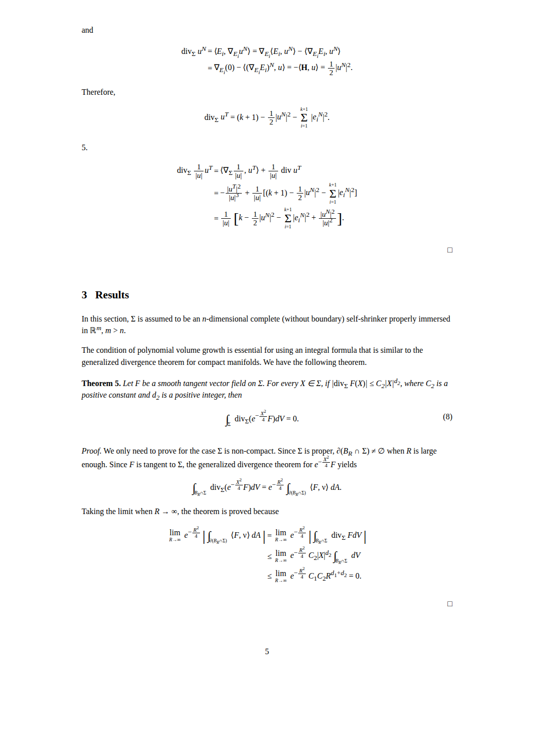and
| div Σ u N | = | ⟨ E i , ∇ E i u N ⟩ = ∇ E i ⟨ E i , u N ⟩ − ⟨∇ E i E i , u N ⟩ |
| | = | ∇ E i (0) − ⟨(∇ E i E i ) N , u ⟩ = −⟨ H , u ⟩ = 1 2 / u N / 2 . |
Therefore,
divΣ uT = (k + 1) − 12|uN|2 − k+1 Σi=1 |eiN|2.
5.
| div Σ 1 / u / u T | = | ⟨∇ Σ 1 / u / , u T ⟩ + 1 / u / div u T |
| | = | − / u T / 2 / u / 3 + 1 / u / [( k + 1) − 1 2 / u N / 2 − k +1 Σ i =1 / e i N / 2 ] |
| | = | 1 / u / [ k − 1 2 / u N / 2 − k +1 Σ i =1 / e i N / 2 + / u N / 2 / u / 2 ] . |
□
3 Results
In this section, Σ is assumed to be an n-dimensional complete (without boundary) self-shrinker properly immersed in ℝm, m > n.
The condition of polynomial volume growth is essential for using an integral formula that is similar to the generalized divergence theorem for compact manifolds. We have the following theorem.
Theorem 5. Let F be a smooth tangent vector field on Σ. For every X ∈ Σ, if |divΣ F(X)| ≤ C2|X|d2, where C2 is a positive constant and d2 is a positive integer, then
(8) ∫Σ divΣ(e−X24F)dV = 0.
Proof. We only need to prove for the case Σ is non-compact. Since Σ is proper, ∂(BR ∩ Σ) ≠ ∅ when R is large enough. Since F is tangent to Σ, the generalized divergence theorem for e−X24F yields
∫BR∩Σ divΣ(e−X24F)dV = e−R24 ∫∂(BR∩Σ) ⟨F, ν⟩ dA.
Taking the limit when R → ∞, the theorem is proved because
| lim R →∞ e − R 2 4 / ∫ ∂( B R ∩Σ) ⟨ F , ν⟩ dA / | = | lim R →∞ e − R 2 4 / ∫ B R ∩Σ div Σ FdV / |
| | ≤ | lim R →∞ e − R 2 4 C 2 / X / d 2 ∫ B R ∩Σ dV |
| | ≤ | lim R →∞ e − R 2 4 C 1 C 2 R d 1 + d 2 = 0. |
□
5